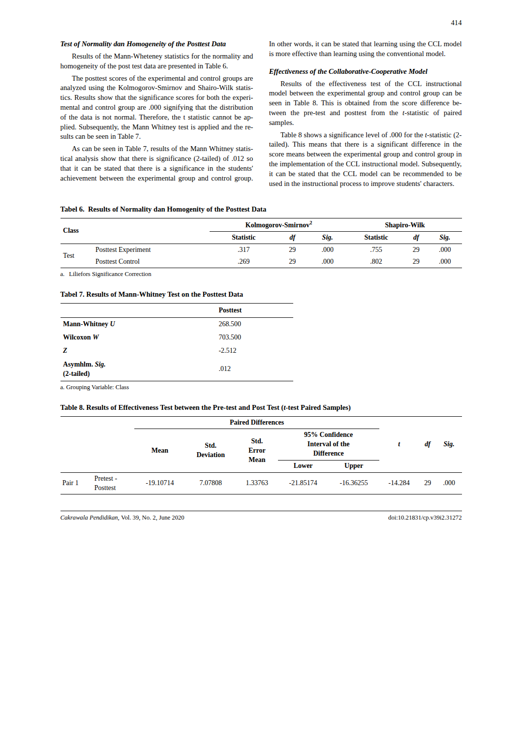414
Test of Normality dan Homogeneity of the Posttest Data
Results of the Mann-Wheteney statistics for the normality and homogeneity of the post test data are presented in Table 6.
The posttest scores of the experimental and control groups are analyzed using the Kolmogorov-Smirnov and Shairo-Wilk statistics. Results show that the significance scores for both the experimental and control group are .000 signifying that the distribution of the data is not normal. Therefore, the t statistic cannot be applied. Subsequently, the Mann Whitney test is applied and the results can be seen in Table 7.
As can be seen in Table 7, results of the Mann Whitney statistical analysis show that there is significance (2-tailed) of .012 so that it can be stated that there is a significance in the students' achievement between the experimental group and control group. In other words, it can be stated that learning using the CCL model is more effective than learning using the conventional model.
Effectiveness of the Collaborative-Cooperative Model
Results of the effectiveness test of the CCL instructional model between the experimental group and control group can be seen in Table 8. This is obtained from the score difference between the pre-test and posttest from the t-statistic of paired samples.
Table 8 shows a significance level of .000 for the t-statistic (2-tailed). This means that there is a significant difference in the score means between the experimental group and control group in the implementation of the CCL instructional model. Subsequently, it can be stated that the CCL model can be recommended to be used in the instructional process to improve students' characters.
Tabel 6. Results of Normality dan Homogenity of the Posttest Data
| Class | Kolmogorov-Smirnov 2 | Shapiro-Wilk |
| --- | --- | --- |
| Statistic | df | Sig. | Statistic | df | Sig. |
| Test | Posttest Experiment | .317 | 29 | .000 | .755 | 29 | .000 |
| Posttest Control | .269 | 29 | .000 | .802 | 29 | .000 |
a. Liliefors Significance Correction
Tabel 7. Results of Mann-Whitney Test on the Posttest Data
| | Posttest |
| --- | --- |
| Mann-Whitney U | 268.500 |
| Wilcoxon W | 703.500 |
| Z | -2.512 |
| Asymhlm. Sig. (2-tailed) | .012 |
a. Grouping Variable: Class
Table 8. Results of Effectiveness Test between the Pre-test and Post Test (t-test Paired Samples)
| | Paired Differences | t | df | Sig. |
| --- | --- | --- | --- | --- |
| Mean | Std. Deviation | Std. Error Mean | 95% Confidence Interval of the Difference |
| Lower | Upper |
| Pair 1 | Pretest - Posttest | -19.10714 | 7.07808 | 1.33763 | -21.85174 | -16.36255 | -14.284 | 29 | .000 |
Cakrawala Pendidikan, Vol. 39, No. 2, June 2020
doi:10.21831/cp.v39i2.31272